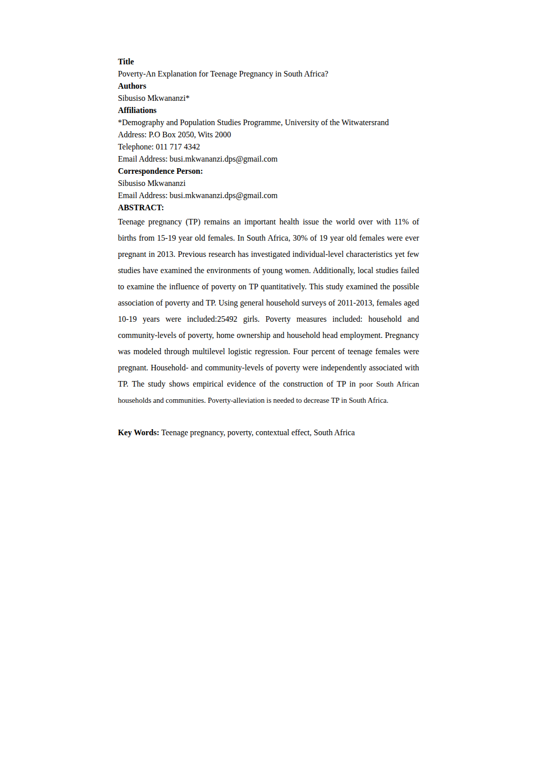Title
Poverty-An Explanation for Teenage Pregnancy in South Africa?
Authors
Sibusiso Mkwananzi*
Affiliations
*Demography and Population Studies Programme, University of the Witwatersrand
Address: P.O Box 2050, Wits 2000
Telephone: 011 717 4342
Email Address: busi.mkwananzi.dps@gmail.com
Correspondence Person:
Sibusiso Mkwananzi
Email Address: busi.mkwananzi.dps@gmail.com
ABSTRACT:
Teenage pregnancy (TP) remains an important health issue the world over with 11% of births from 15-19 year old females. In South Africa, 30% of 19 year old females were ever pregnant in 2013. Previous research has investigated individual-level characteristics yet few studies have examined the environments of young women. Additionally, local studies failed to examine the influence of poverty on TP quantitatively. This study examined the possible association of poverty and TP. Using general household surveys of 2011-2013, females aged 10-19 years were included:25492 girls. Poverty measures included: household and community-levels of poverty, home ownership and household head employment. Pregnancy was modeled through multilevel logistic regression. Four percent of teenage females were pregnant. Household- and community-levels of poverty were independently associated with TP. The study shows empirical evidence of the construction of TP in poor South African households and communities. Poverty-alleviation is needed to decrease TP in South Africa.
Key Words: Teenage pregnancy, poverty, contextual effect, South Africa